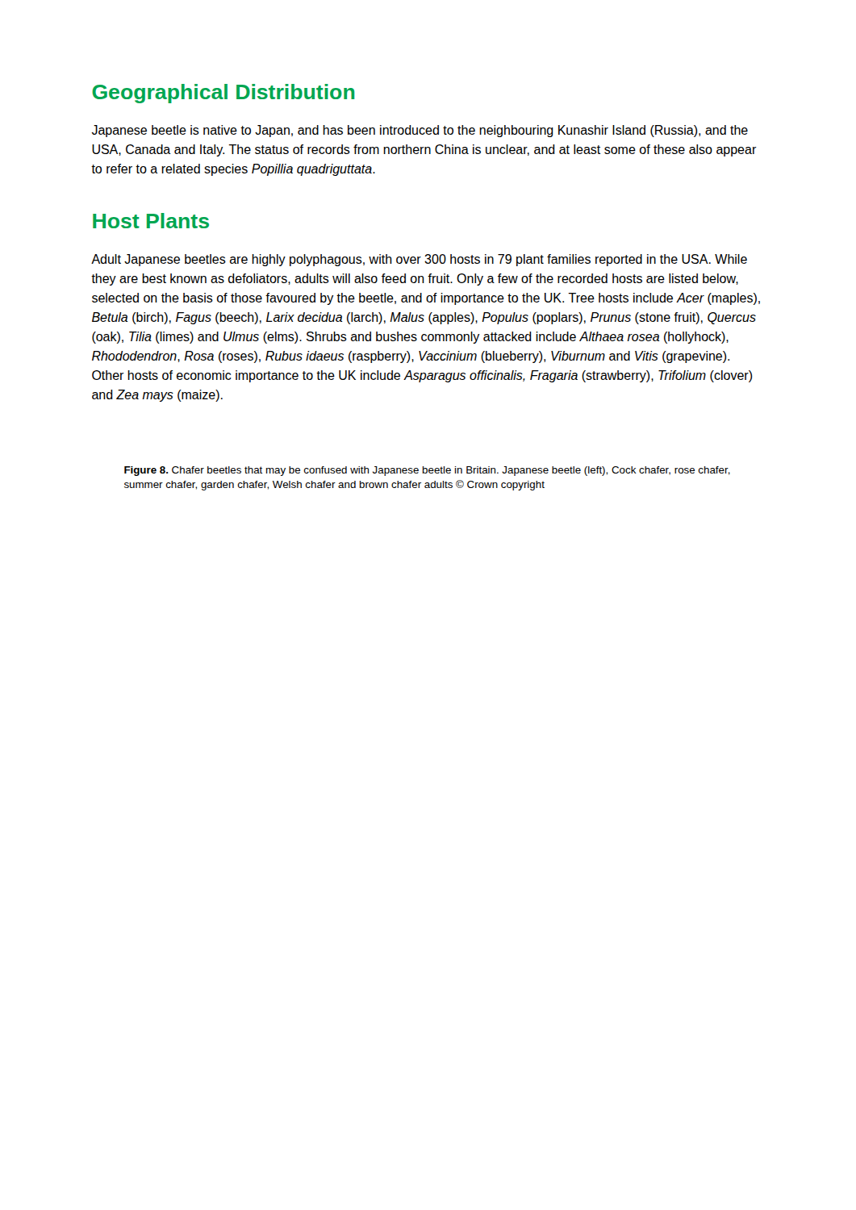Geographical Distribution
Japanese beetle is native to Japan, and has been introduced to the neighbouring Kunashir Island (Russia), and the USA, Canada and Italy. The status of records from northern China is unclear, and at least some of these also appear to refer to a related species Popillia quadriguttata.
Host Plants
Adult Japanese beetles are highly polyphagous, with over 300 hosts in 79 plant families reported in the USA. While they are best known as defoliators, adults will also feed on fruit. Only a few of the recorded hosts are listed below, selected on the basis of those favoured by the beetle, and of importance to the UK. Tree hosts include Acer (maples), Betula (birch), Fagus (beech), Larix decidua (larch), Malus (apples), Populus (poplars), Prunus (stone fruit), Quercus (oak), Tilia (limes) and Ulmus (elms). Shrubs and bushes commonly attacked include Althaea rosea (hollyhock), Rhododendron, Rosa (roses), Rubus idaeus (raspberry), Vaccinium (blueberry), Viburnum and Vitis (grapevine). Other hosts of economic importance to the UK include Asparagus officinalis, Fragaria (strawberry), Trifolium (clover) and Zea mays (maize).
Figure 8. Chafer beetles that may be confused with Japanese beetle in Britain. Japanese beetle (left), Cock chafer, rose chafer, summer chafer, garden chafer, Welsh chafer and brown chafer adults © Crown copyright